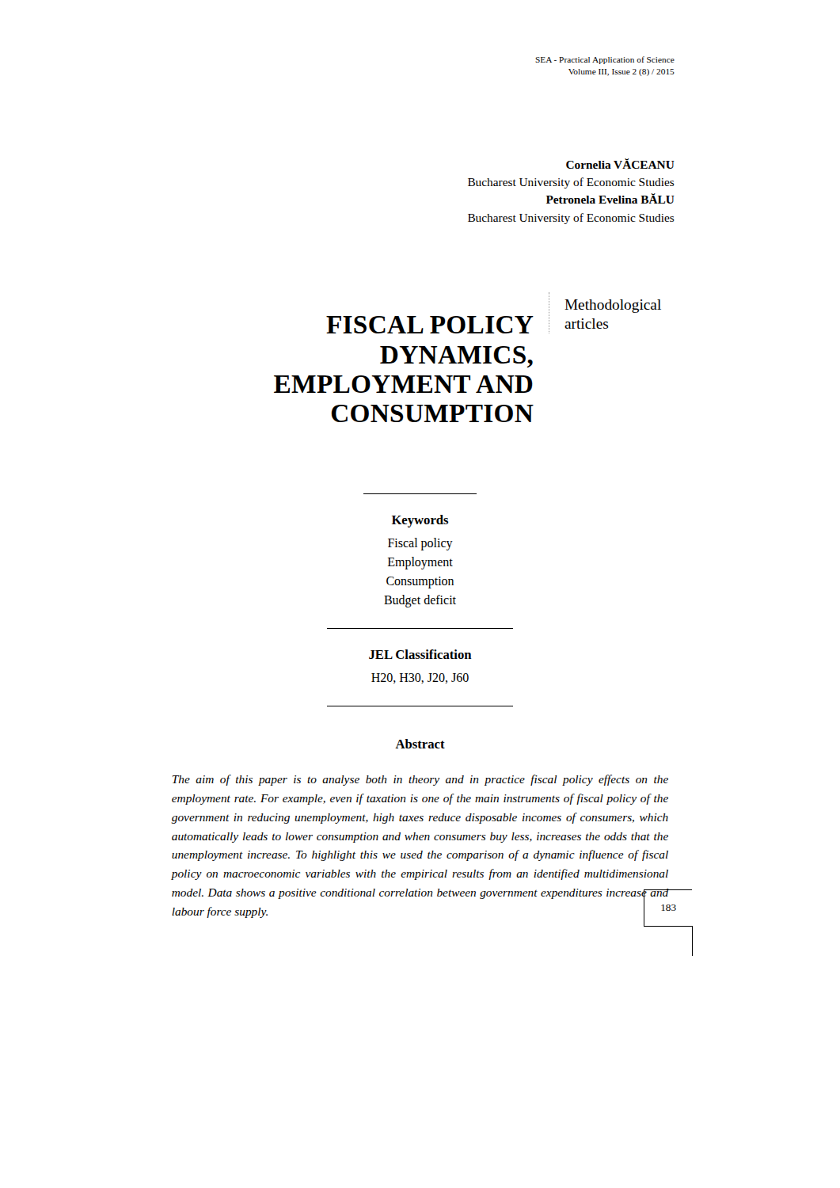SEA - Practical Application of Science
Volume III, Issue 2 (8) / 2015
Cornelia VĂCEANU
Bucharest University of Economic Studies
Petronela Evelina BĂLU
Bucharest University of Economic Studies
Fiscal Policy Dynamics, Employment and Consumption
Methodological articles
Keywords
Fiscal policy
Employment
Consumption
Budget deficit
JEL Classification
H20, H30, J20, J60
Abstract
The aim of this paper is to analyse both in theory and in practice fiscal policy effects on the employment rate. For example, even if taxation is one of the main instruments of fiscal policy of the government in reducing unemployment, high taxes reduce disposable incomes of consumers, which automatically leads to lower consumption and when consumers buy less, increases the odds that the unemployment increase. To highlight this we used the comparison of a dynamic influence of fiscal policy on macroeconomic variables with the empirical results from an identified multidimensional model. Data shows a positive conditional correlation between government expenditures increase and labour force supply.
183